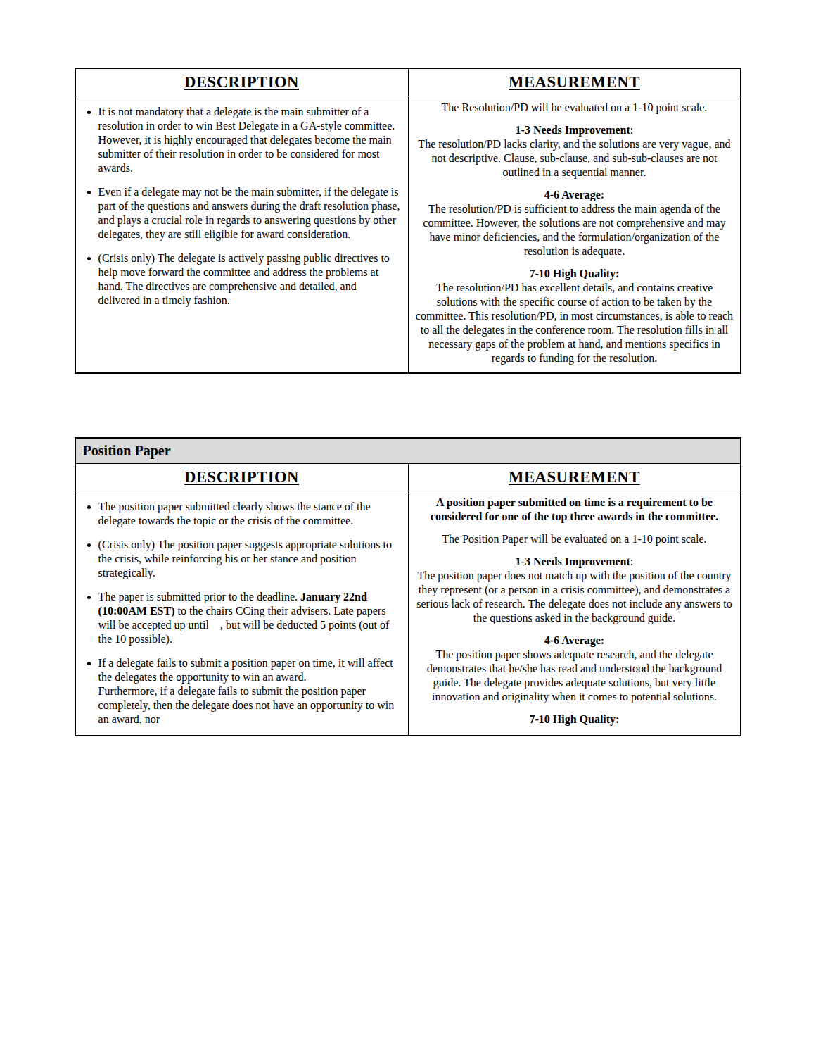| DESCRIPTION | MEASUREMENT |
| --- | --- |
| It is not mandatory that a delegate is the main submitter of a resolution in order to win Best Delegate in a GA-style committee. However, it is highly encouraged that delegates become the main submitter of their resolution in order to be considered for most awards. Even if a delegate may not be the main submitter, if the delegate is part of the questions and answers during the draft resolution phase, and plays a crucial role in regards to answering questions by other delegates, they are still eligible for award consideration. (Crisis only) The delegate is actively passing public directives to help move forward the committee and address the problems at hand. The directives are comprehensive and detailed, and delivered in a timely fashion. | The Resolution/PD will be evaluated on a 1-10 point scale. 1-3 Needs Improvement : The resolution/PD lacks clarity, and the solutions are very vague, and not descriptive. Clause, sub-clause, and sub-sub-clauses are not outlined in a sequential manner. 4-6 Average: The resolution/PD is sufficient to address the main agenda of the committee. However, the solutions are not comprehensive and may have minor deficiencies, and the formulation/organization of the resolution is adequate. 7-10 High Quality: The resolution/PD has excellent details, and contains creative solutions with the specific course of action to be taken by the committee. This resolution/PD, in most circumstances, is able to reach to all the delegates in the conference room. The resolution fills in all necessary gaps of the problem at hand, and mentions specifics in regards to funding for the resolution. |
| Position Paper |
| DESCRIPTION | MEASUREMENT |
| The position paper submitted clearly shows the stance of the delegate towards the topic or the crisis of the committee. (Crisis only) The position paper suggests appropriate solutions to the crisis, while reinforcing his or her stance and position strategically. The paper is submitted prior to the deadline. January 22nd (10:00AM EST) to the chairs CCing their advisers. Late papers will be accepted up until , but will be deducted 5 points (out of the 10 possible). If a delegate fails to submit a position paper on time, it will affect the delegates the opportunity to win an award. Furthermore, if a delegate fails to submit the position paper completely, then the delegate does not have an opportunity to win an award, nor | A position paper submitted on time is a requirement to be considered for one of the top three awards in the committee. The Position Paper will be evaluated on a 1-10 point scale. 1-3 Needs Improvement : The position paper does not match up with the position of the country they represent (or a person in a crisis committee), and demonstrates a serious lack of research. The delegate does not include any answers to the questions asked in the background guide. 4-6 Average: The position paper shows adequate research, and the delegate demonstrates that he/she has read and understood the background guide. The delegate provides adequate solutions, but very little innovation and originality when it comes to potential solutions. 7-10 High Quality: |